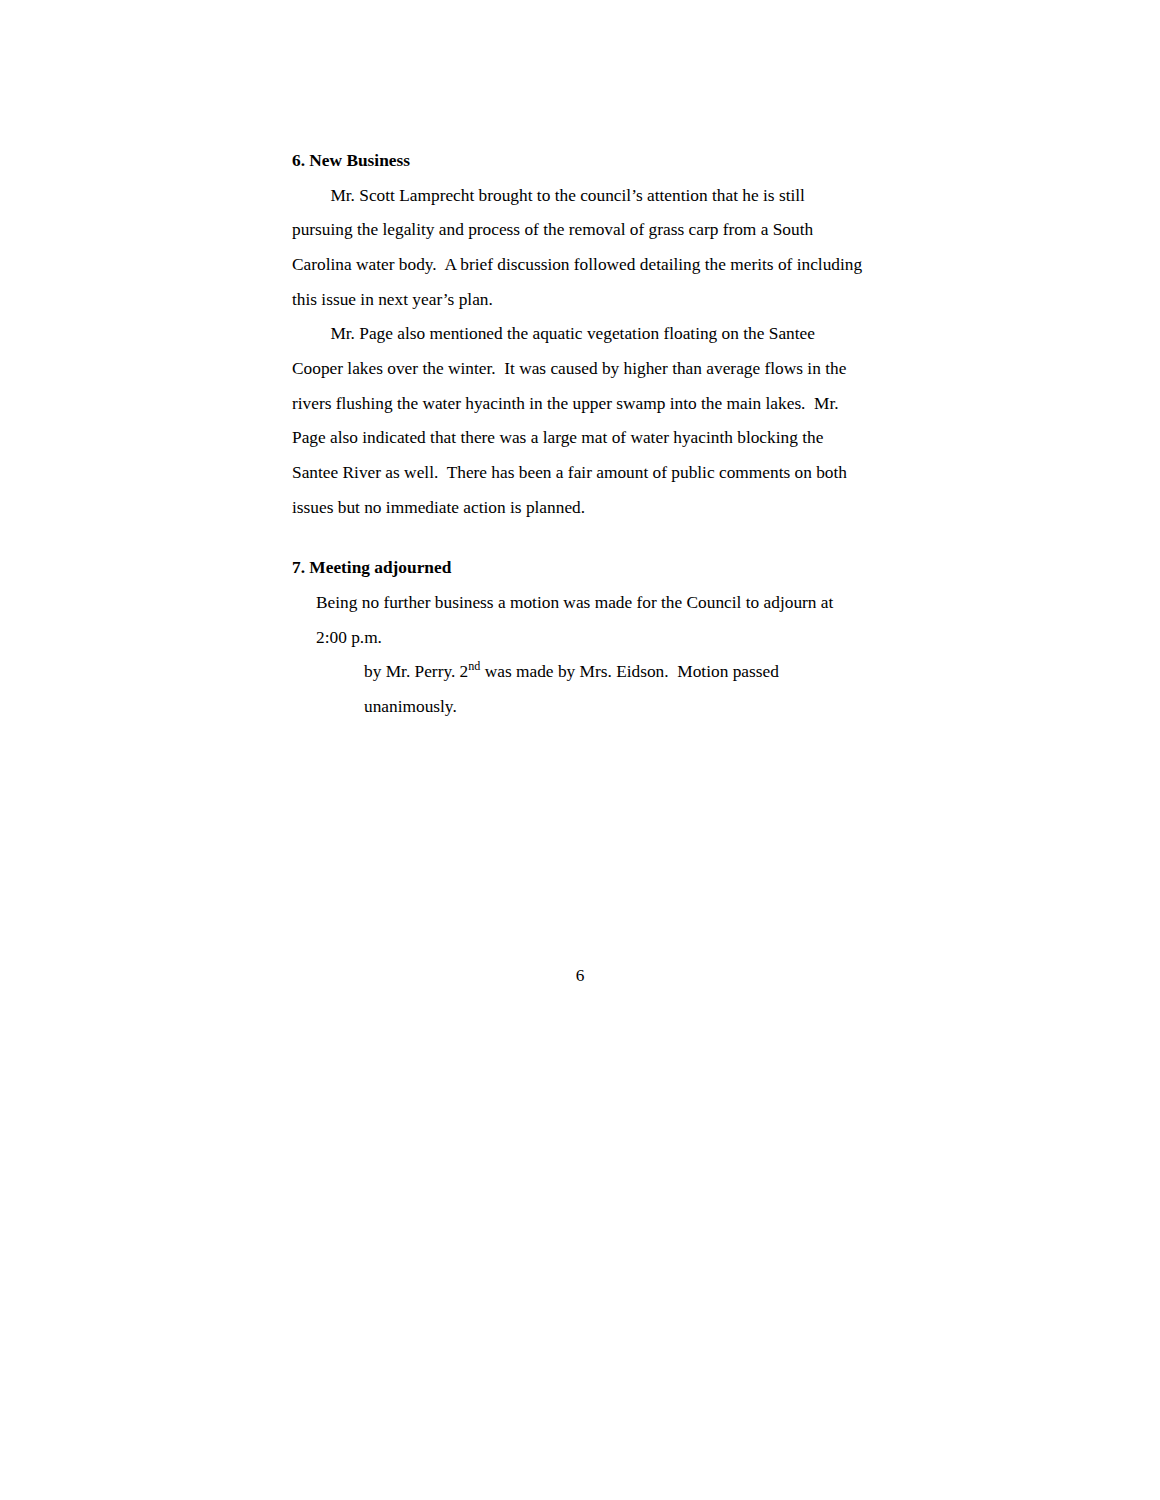New Business
Mr. Scott Lamprecht brought to the council’s attention that he is still pursuing the legality and process of the removal of grass carp from a South Carolina water body. A brief discussion followed detailing the merits of including this issue in next year’s plan.
Mr. Page also mentioned the aquatic vegetation floating on the Santee Cooper lakes over the winter. It was caused by higher than average flows in the rivers flushing the water hyacinth in the upper swamp into the main lakes. Mr. Page also indicated that there was a large mat of water hyacinth blocking the Santee River as well. There has been a fair amount of public comments on both issues but no immediate action is planned.
Meeting adjourned
Being no further business a motion was made for the Council to adjourn at 2:00 p.m.
by Mr. Perry. 2nd was made by Mrs. Eidson. Motion passed unanimously.
6